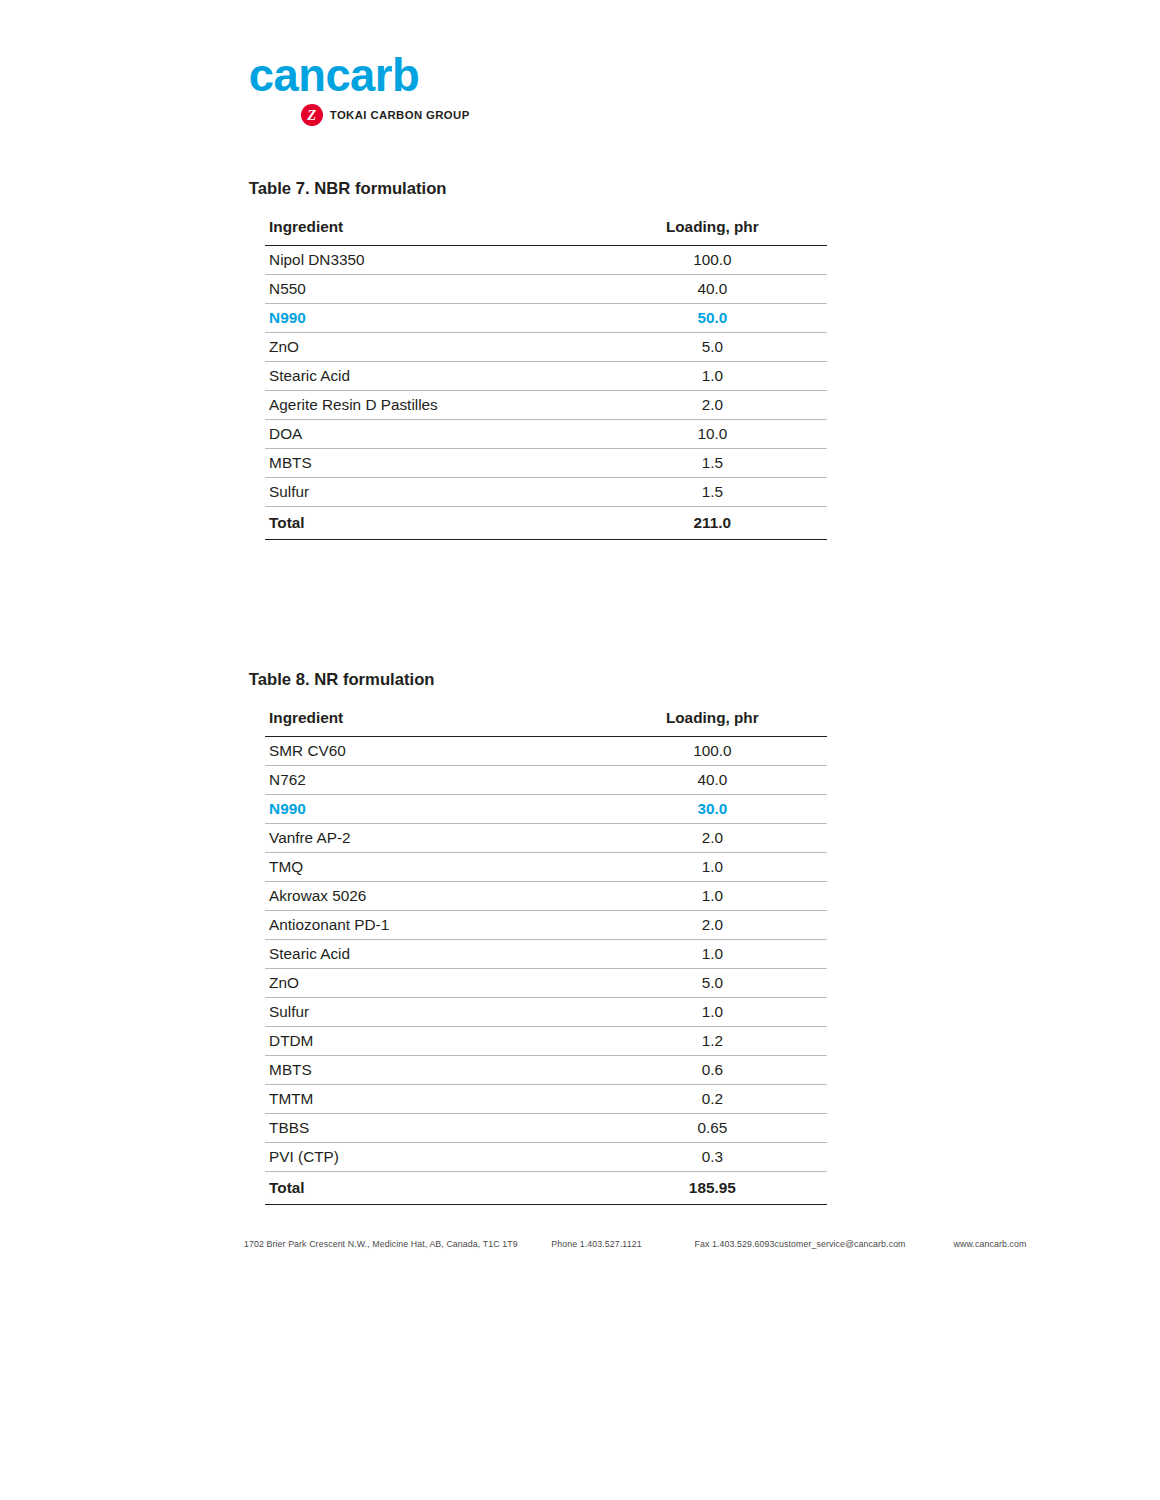cancarb
Z
TOKAI CARBON GROUP
Table 7. NBR formulation
| Ingredient | Loading, phr |
| --- | --- |
| Nipol DN3350 | 100.0 |
| N550 | 40.0 |
| N990 | 50.0 |
| ZnO | 5.0 |
| Stearic Acid | 1.0 |
| Agerite Resin D Pastilles | 2.0 |
| DOA | 10.0 |
| MBTS | 1.5 |
| Sulfur | 1.5 |
| Total | 211.0 |
Table 8. NR formulation
| Ingredient | Loading, phr |
| --- | --- |
| SMR CV60 | 100.0 |
| N762 | 40.0 |
| N990 | 30.0 |
| Vanfre AP-2 | 2.0 |
| TMQ | 1.0 |
| Akrowax 5026 | 1.0 |
| Antiozonant PD-1 | 2.0 |
| Stearic Acid | 1.0 |
| ZnO | 5.0 |
| Sulfur | 1.0 |
| DTDM | 1.2 |
| MBTS | 0.6 |
| TMTM | 0.2 |
| TBBS | 0.65 |
| PVI (CTP) | 0.3 |
| Total | 185.95 |
1702 Brier Park Crescent N.W., Medicine Hat, AB, Canada, T1C 1T9 Phone 1.403.527.1121 Fax 1.403.529.6093 customer_service@cancarb.com www.cancarb.com